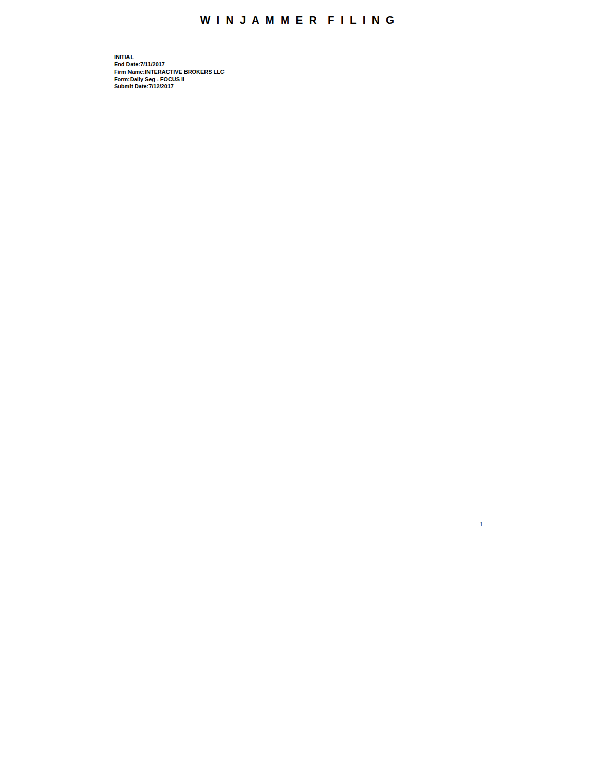W I N J A M M E R F I L I N G
INITIAL
End Date:7/11/2017
Firm Name:INTERACTIVE BROKERS LLC
Form:Daily Seg - FOCUS II
Submit Date:7/12/2017
1